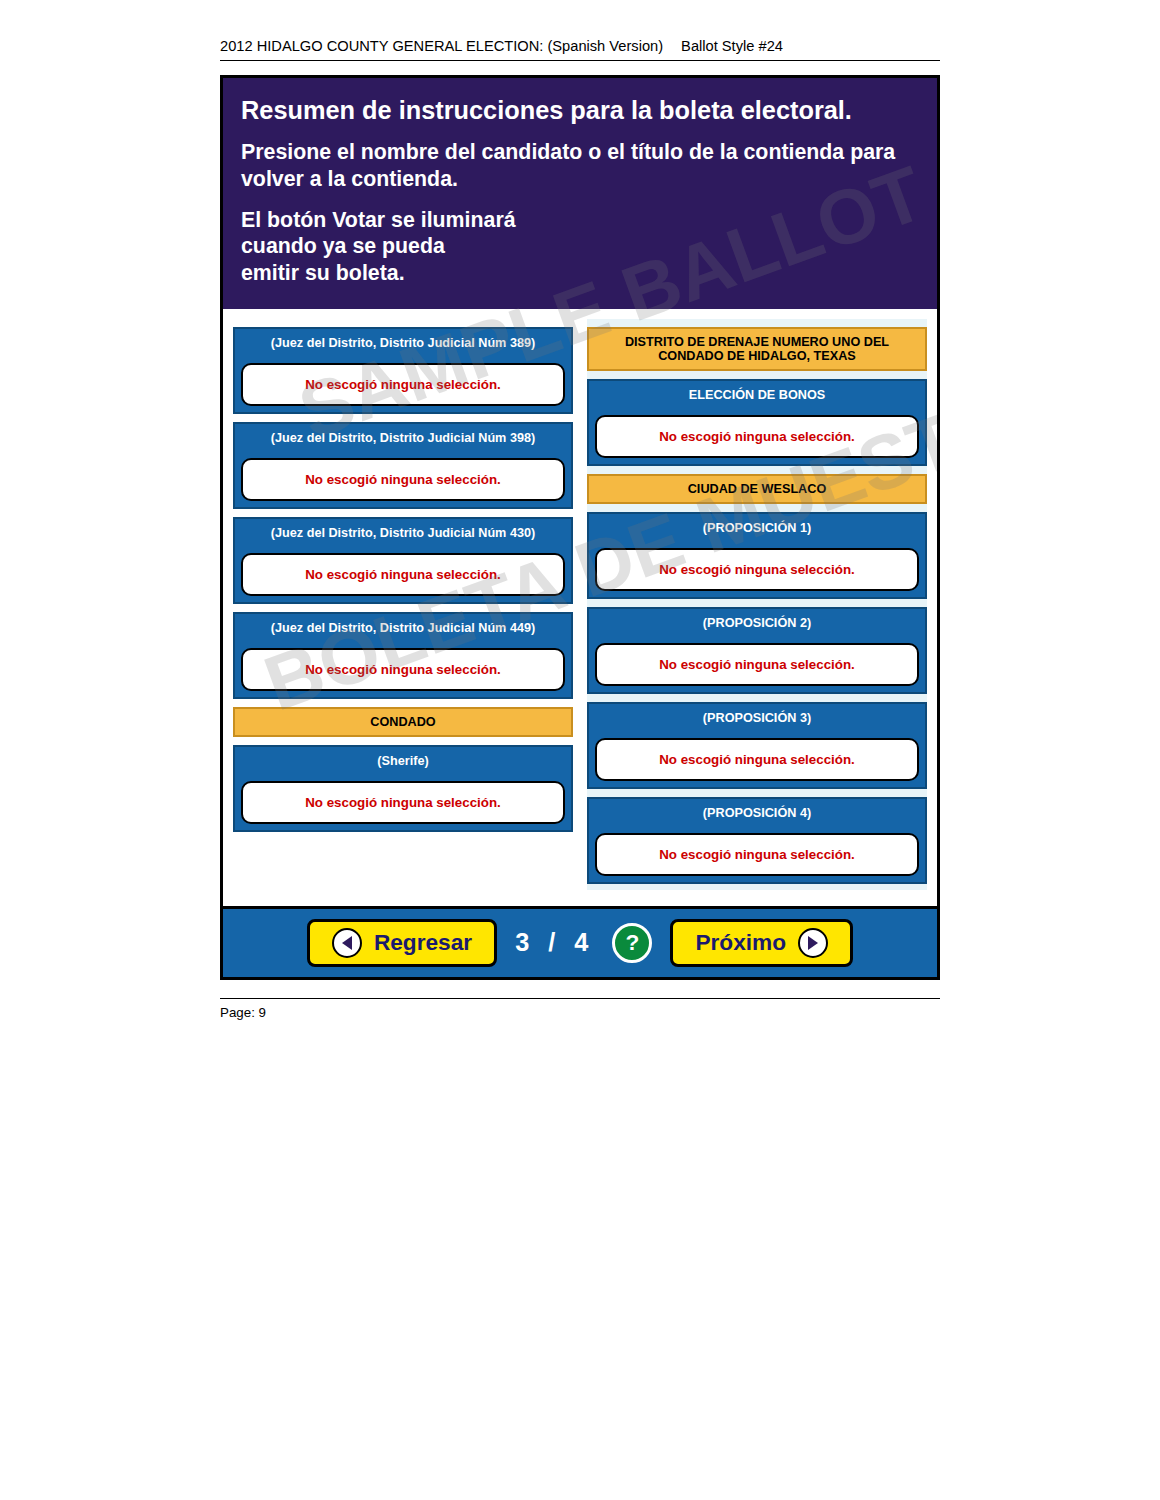2012 HIDALGO COUNTY GENERAL ELECTION: (Spanish Version)Ballot Style #24
SAMPLE BALLOT
BOLETA DE MUESTRA
Resumen de instrucciones para la boleta electoral.
Presione el nombre del candidato o el título de la contienda para volver a la contienda.
El botón Votar se iluminará
cuando ya se pueda
emitir su boleta.
(Juez del Distrito, Distrito Judicial Núm 389)
No escogió ninguna selección.
(Juez del Distrito, Distrito Judicial Núm 398)
No escogió ninguna selección.
(Juez del Distrito, Distrito Judicial Núm 430)
No escogió ninguna selección.
(Juez del Distrito, Distrito Judicial Núm 449)
No escogió ninguna selección.
CONDADO
(Sherife)
No escogió ninguna selección.
DISTRITO DE DRENAJE NUMERO UNO DEL CONDADO DE HIDALGO, TEXAS
ELECCIÓN DE BONOS
No escogió ninguna selección.
CIUDAD DE WESLACO
(PROPOSICIÓN 1)
No escogió ninguna selección.
(PROPOSICIÓN 2)
No escogió ninguna selección.
(PROPOSICIÓN 3)
No escogió ninguna selección.
(PROPOSICIÓN 4)
No escogió ninguna selección.
Regresar
3 / 4
?
Próximo
Page: 9